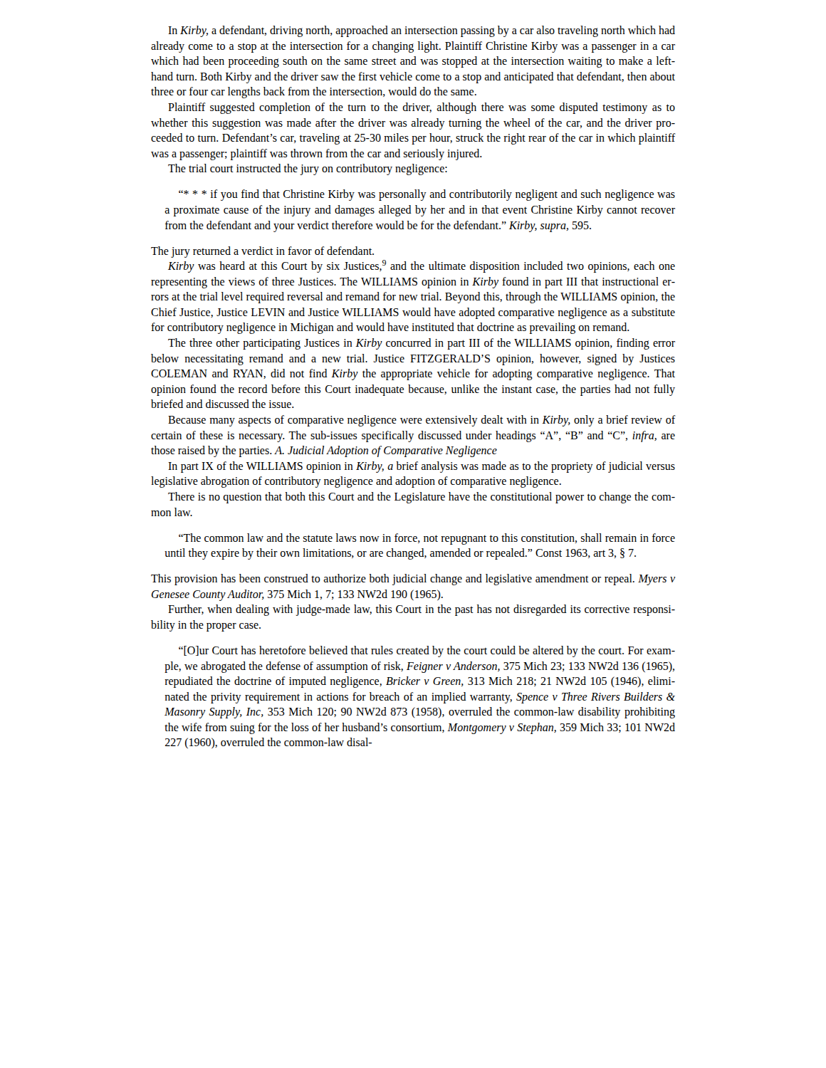In Kirby, a defendant, driving north, approached an intersection passing by a car also traveling north which had already come to a stop at the intersection for a changing light. Plaintiff Christine Kirby was a passenger in a car which had been proceeding south on the same street and was stopped at the intersection waiting to make a left-hand turn. Both Kirby and the driver saw the first vehicle come to a stop and anticipated that defendant, then about three or four car lengths back from the intersection, would do the same.
Plaintiff suggested completion of the turn to the driver, although there was some disputed testimony as to whether this suggestion was made after the driver was already turning the wheel of the car, and the driver proceeded to turn. Defendant’s car, traveling at 25-30 miles per hour, struck the right rear of the car in which plaintiff was a passenger; plaintiff was thrown from the car and seriously injured.
The trial court instructed the jury on contributory negligence:
“* * * if you find that Christine Kirby was personally and contributorily negligent and such negligence was a proximate cause of the injury and damages alleged by her and in that event Christine Kirby cannot recover from the defendant and your verdict therefore would be for the defendant.” Kirby, supra, 595.
The jury returned a verdict in favor of defendant.
Kirby was heard at this Court by six Justices,9 and the ultimate disposition included two opinions, each one representing the views of three Justices. The WILLIAMS opinion in Kirby found in part III that instructional errors at the trial level required reversal and remand for new trial. Beyond this, through the WILLIAMS opinion, the Chief Justice, Justice LEVIN and Justice WILLIAMS would have adopted comparative negligence as a substitute for contributory negligence in Michigan and would have instituted that doctrine as prevailing on remand.
The three other participating Justices in Kirby concurred in part III of the WILLIAMS opinion, finding error below necessitating remand and a new trial. Justice FITZGERALD’S opinion, however, signed by Justices COLEMAN and RYAN, did not find Kirby the appropriate vehicle for adopting comparative negligence. That opinion found the record before this Court inadequate because, unlike the instant case, the parties had not fully briefed and discussed the issue.
Because many aspects of comparative negligence were extensively dealt with in Kirby, only a brief review of certain of these is necessary. The sub-issues specifically discussed under headings “A”, “B” and “C”, infra, are those raised by the parties. A. Judicial Adoption of Comparative Negligence
In part IX of the WILLIAMS opinion in Kirby, a brief analysis was made as to the propriety of judicial versus legislative abrogation of contributory negligence and adoption of comparative negligence.
There is no question that both this Court and the Legislature have the constitutional power to change the common law.
“The common law and the statute laws now in force, not repugnant to this constitution, shall remain in force until they expire by their own limitations, or are changed, amended or repealed.” Const 1963, art 3, § 7.
This provision has been construed to authorize both judicial change and legislative amendment or repeal. Myers v Genesee County Auditor, 375 Mich 1, 7; 133 NW2d 190 (1965).
Further, when dealing with judge-made law, this Court in the past has not disregarded its corrective responsibility in the proper case.
“[O]ur Court has heretofore believed that rules created by the court could be altered by the court. For example, we abrogated the defense of assumption of risk, Feigner v Anderson, 375 Mich 23; 133 NW2d 136 (1965), repudiated the doctrine of imputed negligence, Bricker v Green, 313 Mich 218; 21 NW2d 105 (1946), eliminated the privity requirement in actions for breach of an implied warranty, Spence v Three Rivers Builders & Masonry Supply, Inc, 353 Mich 120; 90 NW2d 873 (1958), overruled the common-law disability prohibiting the wife from suing for the loss of her husband’s consortium, Montgomery v Stephan, 359 Mich 33; 101 NW2d 227 (1960), overruled the common-law disal-